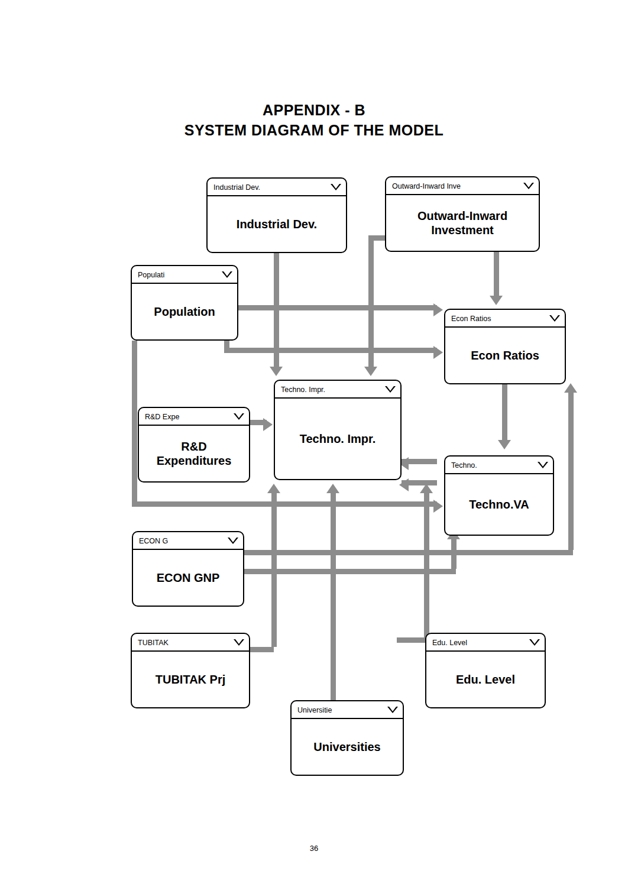APPENDIX - B
SYSTEM DIAGRAM OF THE MODEL
Industrial Dev.
Industrial Dev.
Outward-Inward Inve
Outward-Inward
Investment
Populati
Population
Econ Ratios
Econ Ratios
Techno. Impr.
Techno. Impr.
R&D Expe
R&D
Expenditures
Techno.
Techno.VA
ECON G
ECON GNP
TUBITAK
TUBITAK Prj
Edu. Level
Edu. Level
Universitie
Universities
36